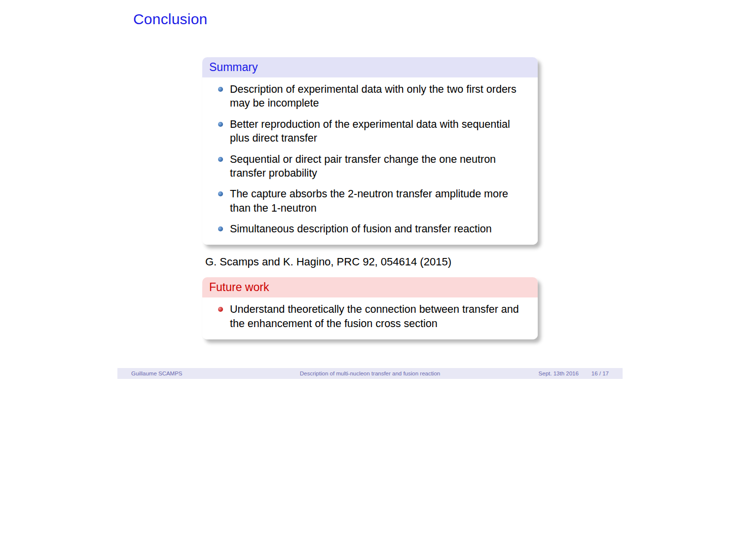Conclusion
Summary
Description of experimental data with only the two first orders may be incomplete
Better reproduction of the experimental data with sequential plus direct transfer
Sequential or direct pair transfer change the one neutron transfer probability
The capture absorbs the 2-neutron transfer amplitude more than the 1-neutron
Simultaneous description of fusion and transfer reaction
G. Scamps and K. Hagino, PRC 92, 054614 (2015)
Future work
Understand theoretically the connection between transfer and the enhancement of the fusion cross section
Guillaume SCAMPS
Description of multi-nucleon transfer and fusion reaction
Sept. 13th 201616 / 17